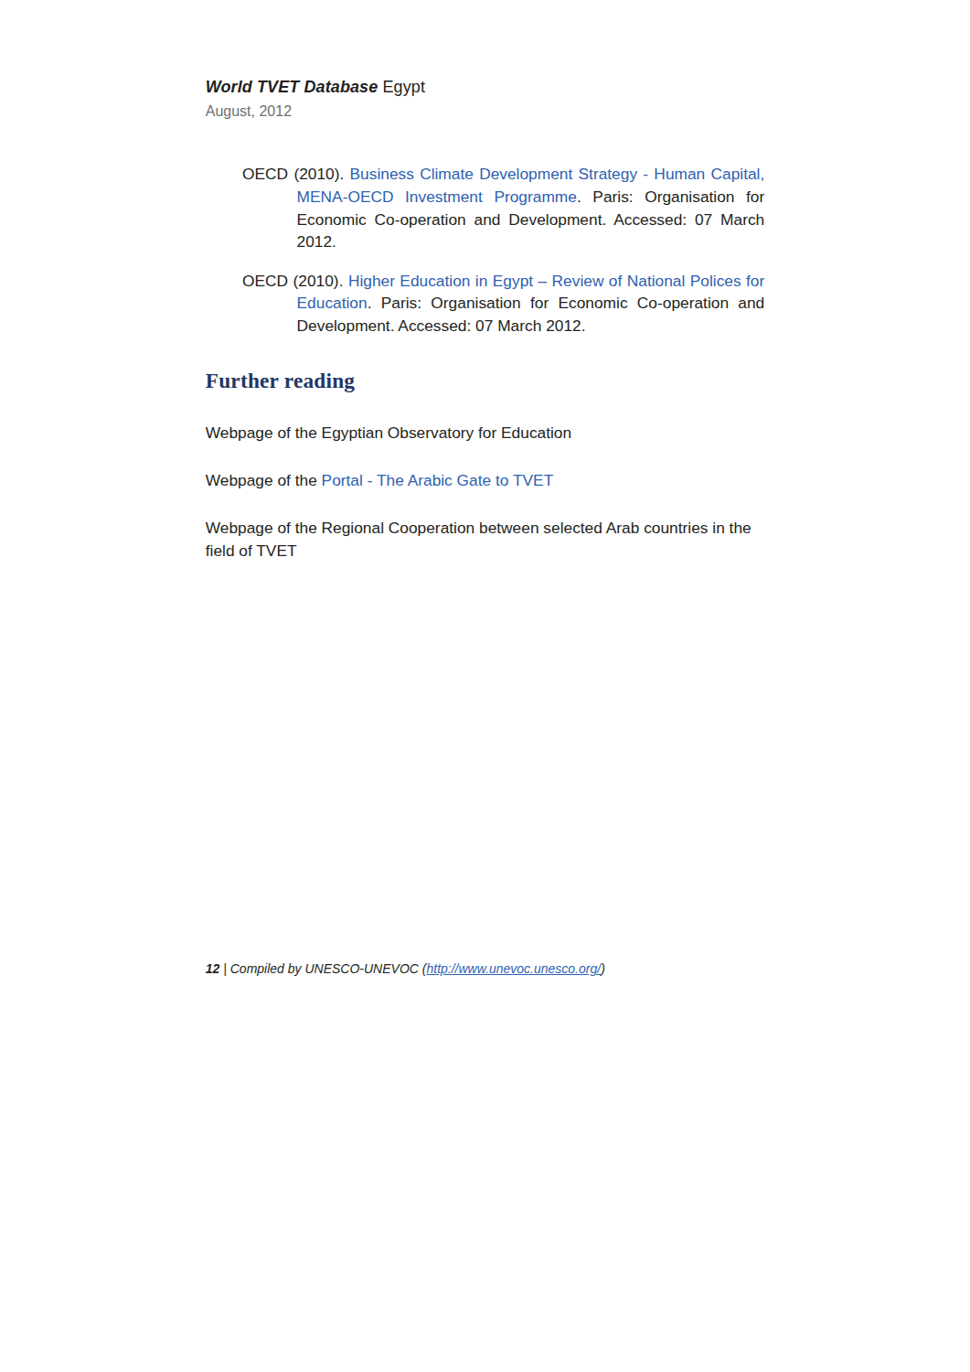World TVET Database Egypt
August, 2012
OECD (2010). Business Climate Development Strategy - Human Capital, MENA-OECD Investment Programme. Paris: Organisation for Economic Co-operation and Development. Accessed: 07 March 2012.
OECD (2010). Higher Education in Egypt – Review of National Polices for Education. Paris: Organisation for Economic Co-operation and Development. Accessed: 07 March 2012.
Further reading
Webpage of the Egyptian Observatory for Education
Webpage of the Portal - The Arabic Gate to TVET
Webpage of the Regional Cooperation between selected Arab countries in the field of TVET
12 | Compiled by UNESCO-UNEVOC (http://www.unevoc.unesco.org/)